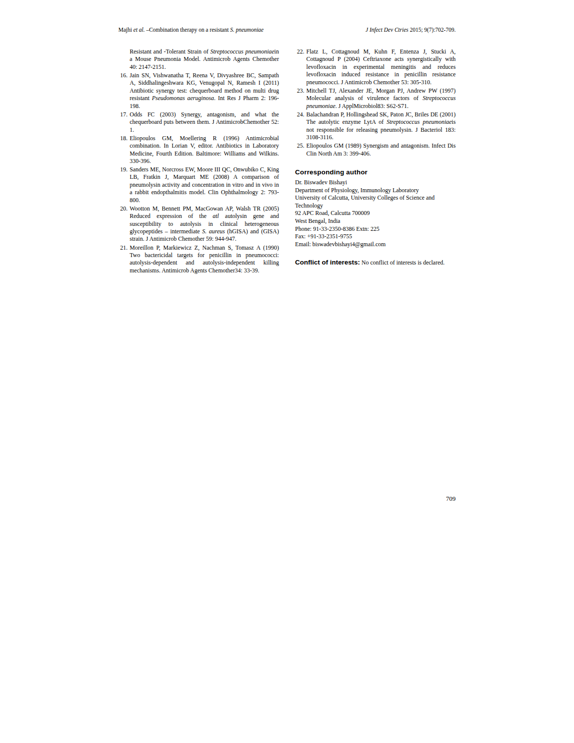Majhi et al. –Combination therapy on a resistant S. pneumoniae
J Infect Dev Ctries 2015; 9(7):702-709.
Resistant and -Tolerant Strain of Streptococcus pneumoniaein a Mouse Pneumonia Model. Antimicrob Agents Chemother 40: 2147-2151.
16. Jain SN, Vishwanatha T, Reena V, Divyashree BC, Sampath A, Siddhalingeshwara KG, Venugopal N, Ramesh I (2011) Antibiotic synergy test: chequerboard method on multi drug resistant Pseudomonas aeruginosa. Int Res J Pharm 2: 196-198.
17. Odds FC (2003) Synergy, antagonism, and what the chequerboard puts between them. J AntimicrobChemother 52: 1.
18. Eliopoulos GM, Moellering R (1996) Antimicrobial combination. In Lorian V, editor. Antibiotics in Laboratory Medicine, Fourth Edition. Baltimore: Williams and Wilkins. 330-396.
19. Sanders ME, Norcross EW, Moore III QC, Onwubiko C, King LB, Fratkin J, Marquart ME (2008) A comparison of pneumolysin activity and concentration in vitro and in vivo in a rabbit endopthalmitis model. Clin Ophthalmology 2: 793-800.
20. Wootton M, Bennett PM, MacGowan AP, Walsh TR (2005) Reduced expression of the atl autolysin gene and susceptibility to autolysis in clinical heterogeneous glycopeptides – intermediate S. aureus (hGISA) and (GISA) strain. J Antimicrob Chemother 59: 944-947.
21. Moreillon P, Markiewicz Z, Nachman S, Tomasz A (1990) Two bactericidal targets for penicillin in pneumococci: autolysis-dependent and autolysis-independent killing mechanisms. Antimicrob Agents Chemother34: 33-39.
22. Flatz L, Cottagnoud M, Kuhn F, Entenza J, Stucki A, Cottagnoud P (2004) Ceftriaxone acts synergistically with levofloxacin in experimental meningitis and reduces levofloxacin induced resistance in penicillin resistance pneumococci. J Antimicrob Chemother 53: 305-310.
23. Mitchell TJ, Alexander JE, Morgan PJ, Andrew PW (1997) Molecular analysis of virulence factors of Streptococcus pneumoniae. J ApplMicrobiol83: S62-S71.
24. Balachandran P, Hollingshead SK, Paton JC, Briles DE (2001) The autolytic enzyme LytA of Streptococcus pneumoniaeis not responsible for releasing pneumolysin. J Bacteriol 183: 3108-3116.
25. Eliopoulos GM (1989) Synergism and antagonism. Infect Dis Clin North Am 3: 399-406.
Corresponding author
Dr. Biswadev Bishayi
Department of Physiology, Immunology Laboratory
University of Calcutta, University Colleges of Science and Technology
92 APC Road, Calcutta 700009
West Bengal, India
Phone: 91-33-2350-8386 Extn: 225
Fax: +91-33-2351-9755
Email: biswadevbishayi4@gmail.com
Conflict of interests: No conflict of interests is declared.
709